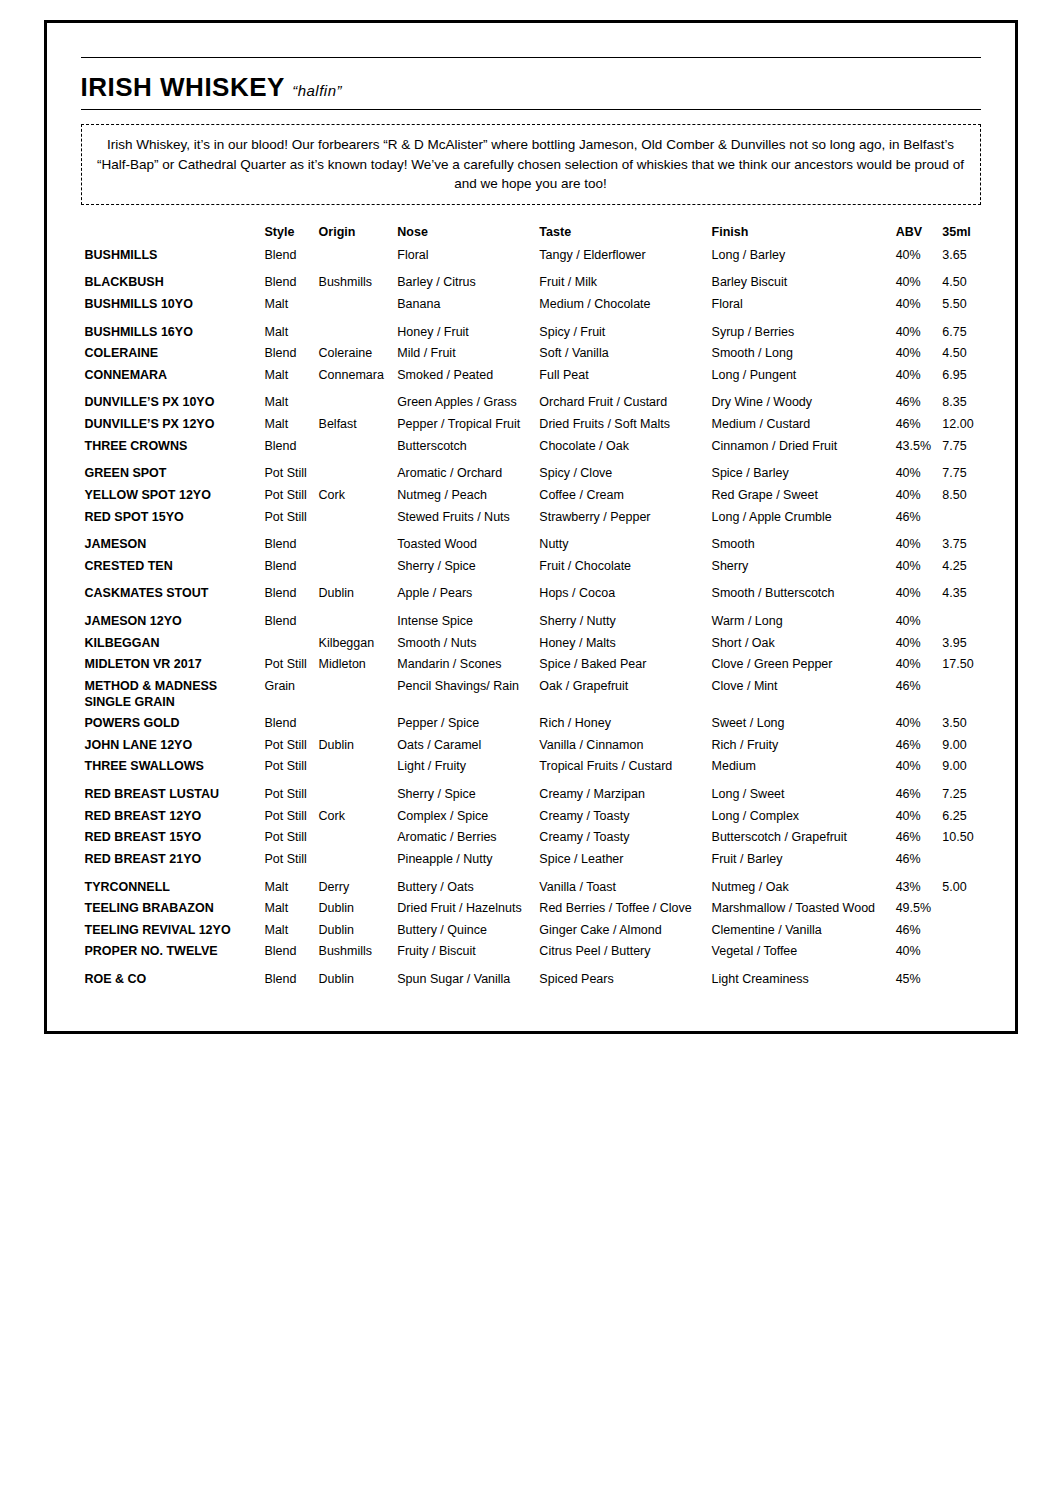IRISH WHISKEY “halfin”
Irish Whiskey, it’s in our blood! Our forbearers “R & D McAlister” where bottling Jameson, Old Comber & Dunvilles not so long ago, in Belfast’s “Half-Bap” or Cathedral Quarter as it’s known today! We’ve a carefully chosen selection of whiskies that we think our ancestors would be proud of and we hope you are too!
| | Style | Origin | Nose | Taste | Finish | ABV | 35ml |
| --- | --- | --- | --- | --- | --- | --- | --- |
| Bushmills | Blend | | Floral | Tangy / Elderflower | Long / Barley | 40% | 3.65 |
| Blackbush | Blend | Bushmills | Barley / Citrus | Fruit / Milk | Barley Biscuit | 40% | 4.50 |
| Bushmills 10yo | Malt | | Banana | Medium / Chocolate | Floral | 40% | 5.50 |
| Bushmills 16yo | Malt | | Honey / Fruit | Spicy / Fruit | Syrup / Berries | 40% | 6.75 |
| Coleraine | Blend | Coleraine | Mild / Fruit | Soft / Vanilla | Smooth / Long | 40% | 4.50 |
| Connemara | Malt | Connemara | Smoked / Peated | Full Peat | Long / Pungent | 40% | 6.95 |
| Dunville’s PX 10yo | Malt | | Green Apples / Grass | Orchard Fruit / Custard | Dry Wine / Woody | 46% | 8.35 |
| Dunville’s PX 12yo | Malt | Belfast | Pepper / Tropical Fruit | Dried Fruits / Soft Malts | Medium / Custard | 46% | 12.00 |
| Three Crowns | Blend | | Butterscotch | Chocolate / Oak | Cinnamon / Dried Fruit | 43.5% | 7.75 |
| Green Spot | Pot Still | | Aromatic / Orchard | Spicy / Clove | Spice / Barley | 40% | 7.75 |
| Yellow Spot 12yo | Pot Still | Cork | Nutmeg / Peach | Coffee / Cream | Red Grape / Sweet | 40% | 8.50 |
| Red Spot 15yo | Pot Still | | Stewed Fruits / Nuts | Strawberry / Pepper | Long / Apple Crumble | 46% | |
| Jameson | Blend | | Toasted Wood | Nutty | Smooth | 40% | 3.75 |
| Crested Ten | Blend | | Sherry / Spice | Fruit / Chocolate | Sherry | 40% | 4.25 |
| Caskmates Stout | Blend | Dublin | Apple / Pears | Hops / Cocoa | Smooth / Butterscotch | 40% | 4.35 |
| Jameson 12yo | Blend | | Intense Spice | Sherry / Nutty | Warm / Long | 40% | |
| Kilbeggan | | Kilbeggan | Smooth / Nuts | Honey / Malts | Short / Oak | 40% | 3.95 |
| Midleton VR 2017 | Pot Still | Midleton | Mandarin / Scones | Spice / Baked Pear | Clove / Green Pepper | 40% | 17.50 |
| Method & Madness Single Grain | Grain | | Pencil Shavings/ Rain | Oak / Grapefruit | Clove / Mint | 46% | |
| Powers Gold | Blend | | Pepper / Spice | Rich / Honey | Sweet / Long | 40% | 3.50 |
| John Lane 12yo | Pot Still | Dublin | Oats / Caramel | Vanilla / Cinnamon | Rich / Fruity | 46% | 9.00 |
| Three Swallows | Pot Still | | Light / Fruity | Tropical Fruits / Custard | Medium | 40% | 9.00 |
| Red Breast Lustau | Pot Still | | Sherry / Spice | Creamy / Marzipan | Long / Sweet | 46% | 7.25 |
| Red Breast 12yo | Pot Still | Cork | Complex / Spice | Creamy / Toasty | Long / Complex | 40% | 6.25 |
| Red Breast 15yo | Pot Still | | Aromatic / Berries | Creamy / Toasty | Butterscotch / Grapefruit | 46% | 10.50 |
| Red Breast 21yo | Pot Still | | Pineapple / Nutty | Spice / Leather | Fruit / Barley | 46% | |
| Tyrconnell | Malt | Derry | Buttery / Oats | Vanilla / Toast | Nutmeg / Oak | 43% | 5.00 |
| Teeling Brabazon | Malt | Dublin | Dried Fruit / Hazelnuts | Red Berries / Toffee / Clove | Marshmallow / Toasted Wood | 49.5% | |
| Teeling Revival 12yo | Malt | Dublin | Buttery / Quince | Ginger Cake / Almond | Clementine / Vanilla | 46% | |
| Proper No. Twelve | Blend | Bushmills | Fruity / Biscuit | Citrus Peel / Buttery | Vegetal / Toffee | 40% | |
| Roe & Co | Blend | Dublin | Spun Sugar / Vanilla | Spiced Pears | Light Creaminess | 45% | |